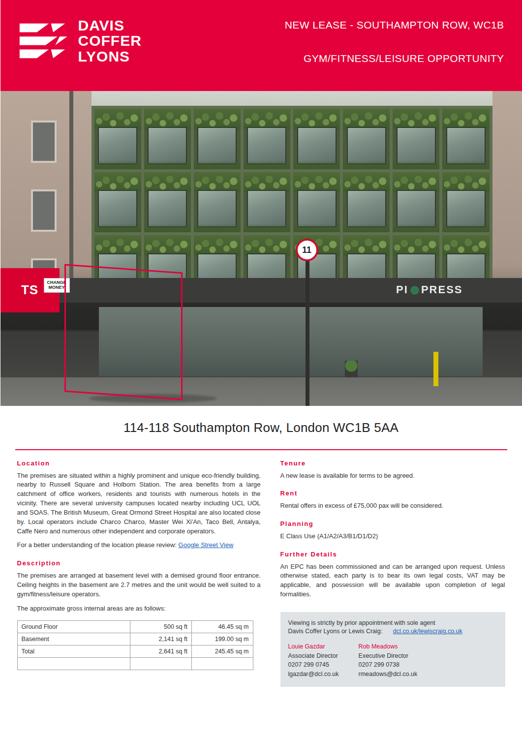Davis
Coffer
Lyons
NEW LEASE - SOUTHAMPTON ROW, WC1B
GYM/FITNESS/LEISURE OPPORTUNITY
PI PRESS
TS
CHANGE
MONEY
11
114-118 Southampton Row, London WC1B 5AA
Location
The premises are situated within a highly prominent and unique eco-friendly building, nearby to Russell Square and Holborn Station. The area benefits from a large catchment of office workers, residents and tourists with numerous hotels in the vicinity. There are several university campuses located nearby including UCL UOL and SOAS. The British Museum, Great Ormond Street Hospital are also located close by. Local operators include Charco Charco, Master Wei Xi'An, Taco Bell, Antalya, Caffe Nero and numerous other independent and corporate operators.
For a better understanding of the location please review: Google Street View
Description
The premises are arranged at basement level with a demised ground floor entrance. Ceiling heights in the basement are 2.7 metres and the unit would be well suited to a gym/fitness/leisure operators.
The approximate gross internal areas are as follows:
| Ground Floor | 500 sq ft | 46.45 sq m |
| Basement | 2,141 sq ft | 199.00 sq m |
| Total | 2,641 sq ft | 245.45 sq m |
Tenure
A new lease is available for terms to be agreed.
Rent
Rental offers in excess of £75,000 pax will be considered.
Planning
E Class Use (A1/A2/A3/B1/D1/D2)
Further Details
An EPC has been commissioned and can be arranged upon request. Unless otherwise stated, each party is to bear its own legal costs, VAT may be applicable, and possession will be available upon completion of legal formalities.
Viewing is strictly by prior appointment with sole agent
Davis Coffer Lyons or Lewis Craig: dcl.co.uk/lewiscraig.co.uk
Louie Gazdar
Associate Director
0207 299 0745
lgazdar@dcl.co.uk
Rob Meadows
Executive Director
0207 299 0738
rmeadows@dcl.co.uk